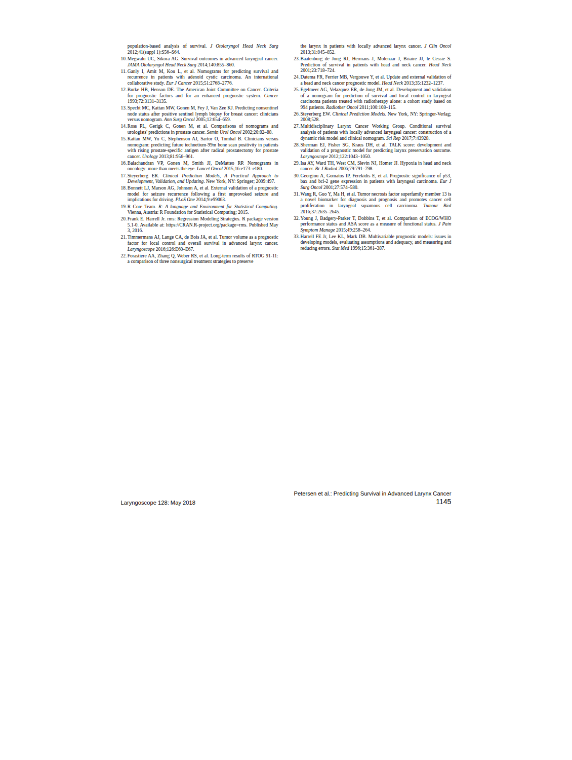population-based analysis of survival. J Otolaryngol Head Neck Surg 2012;41(suppl 1):S56–S64.
10.
Megwalu UC, Sikora AG. Survival outcomes in advanced laryngeal cancer. JAMA Otolaryngol Head Neck Surg 2014;140:855–860.
11.
Ganly I, Amit M, Kou L, et al. Nomograms for predicting survival and recurrence in patients with adenoid cystic carcinoma. An international collaborative study. Eur J Cancer 2015;51:2768–2776.
12.
Burke HB, Henson DE. The American Joint Committee on Cancer. Criteria for prognostic factors and for an enhanced prognostic system. Cancer 1993;72:3131–3135.
13.
Specht MC, Kattan MW, Gonen M, Fey J, Van Zee KJ. Predicting nonsentinel node status after positive sentinel lymph biopsy for breast cancer: clinicians versus nomogram. Ann Surg Oncol 2005;12:654–659.
14.
Ross PL, Gerigk C, Gonen M, et al. Comparisons of nomograms and urologists' predictions in prostate cancer. Semin Urol Oncol 2002;20:82–88.
15.
Kattan MW, Yu C, Stephenson AJ, Sartor O, Tombal B. Clinicians versus nomogram: predicting future technetium-99m bone scan positivity in patients with rising prostate-specific antigen after radical prostatectomy for prostate cancer. Urology 2013;81:956–961.
16.
Balachandran VP, Gonen M, Smith JJ, DeMatteo RP. Nomograms in oncology: more than meets the eye. Lancet Oncol 2015;16:e173–e180.
17.
Steyerberg ER. Clinical Prediction Models, A Practical Approach to Development, Validation, and Updating. New York, NY: Springer; 2009:497.
18.
Bonnett LJ, Marson AG, Johnson A, et al. External validation of a prognostic model for seizure recurrence following a first unprovoked seizure and implications for driving. PLoS One 2014;9:e99063.
19.
R Core Team. R: A language and Environment for Statistical Computing. Vienna, Austria: R Foundation for Statistical Computing; 2015.
20.
Frank E. Harrell Jr. rms: Regression Modeling Strategies. R package version 5.1-0. Available at: https://CRAN.R-project.org/package=rms. Published May 3, 2016.
21.
Timmermans AJ, Lange CA, de Bois JA, et al. Tumor volume as a prognostic factor for local control and overall survival in advanced larynx cancer. Laryngoscope 2016;126:E60–E67.
22.
Forastiere AA, Zhang Q, Weber RS, et al. Long-term results of RTOG 91-11: a comparison of three nonsurgical treatment strategies to preserve
the larynx in patients with locally advanced larynx cancer. J Clin Oncol 2013;31:845–852.
23.
Baatenburg de Jong RJ, Hermans J, Molenaar J, Briaire JJ, le Cessie S. Prediction of survival in patients with head and neck cancer. Head Neck 2001;23:718–724.
24.
Datema FR, Ferrier MB, Vergouwe Y, et al. Update and external validation of a head and neck cancer prognostic model. Head Neck 2013;35:1232–1237.
25.
Egelmeer AG, Velazquez ER, de Jong JM, et al. Development and validation of a nomogram for prediction of survival and local control in laryngeal carcinoma patients treated with radiotherapy alone: a cohort study based on 994 patients. Radiother Oncol 2011;100:108–115.
26.
Steyerberg EW. Clinical Prediction Models. New York, NY: Springer-Verlag; 2008;528.
27.
Multidisciplinary Larynx Cancer Working Group. Conditional survival analysis of patients with locally advanced laryngeal cancer: construction of a dynamic risk model and clinical nomogram. Sci Rep 2017;7:43928.
28.
Sherman EJ, Fisher SG, Kraus DH, et al. TALK score: development and validation of a prognostic model for predicting larynx preservation outcome. Laryngoscope 2012;122:1043–1050.
29.
Isa AY, Ward TH, West CM, Slevin NJ, Homer JJ. Hypoxia in head and neck cancer. Br J Radiol 2006;79:791–798.
30.
Georgiou A, Gomatos IP, Ferekidis E, et al. Prognostic significance of p53, bax and bcl-2 gene expression in patients with laryngeal carcinoma. Eur J Surg Oncol 2001;27:574–580.
31.
Wang R, Guo Y, Ma H, et al. Tumor necrosis factor superfamily member 13 is a novel biomarker for diagnosis and prognosis and promotes cancer cell proliferation in laryngeal squamous cell carcinoma. Tumour Biol 2016;37:2635–2645.
32.
Young J, Badgery-Parker T, Dobbins T, et al. Comparison of ECOG/WHO performance status and ASA score as a measure of functional status. J Pain Symptom Manage 2015;49:258–264.
33.
Harrell FE Jr, Lee KL, Mark DB. Multivariable prognostic models: issues in developing models, evaluating assumptions and adequacy, and measuring and reducing errors. Stat Med 1996;15:361–387.
Laryngoscope 128: May 2018
Petersen et al.: Predicting Survival in Advanced Larynx Cancer
1145